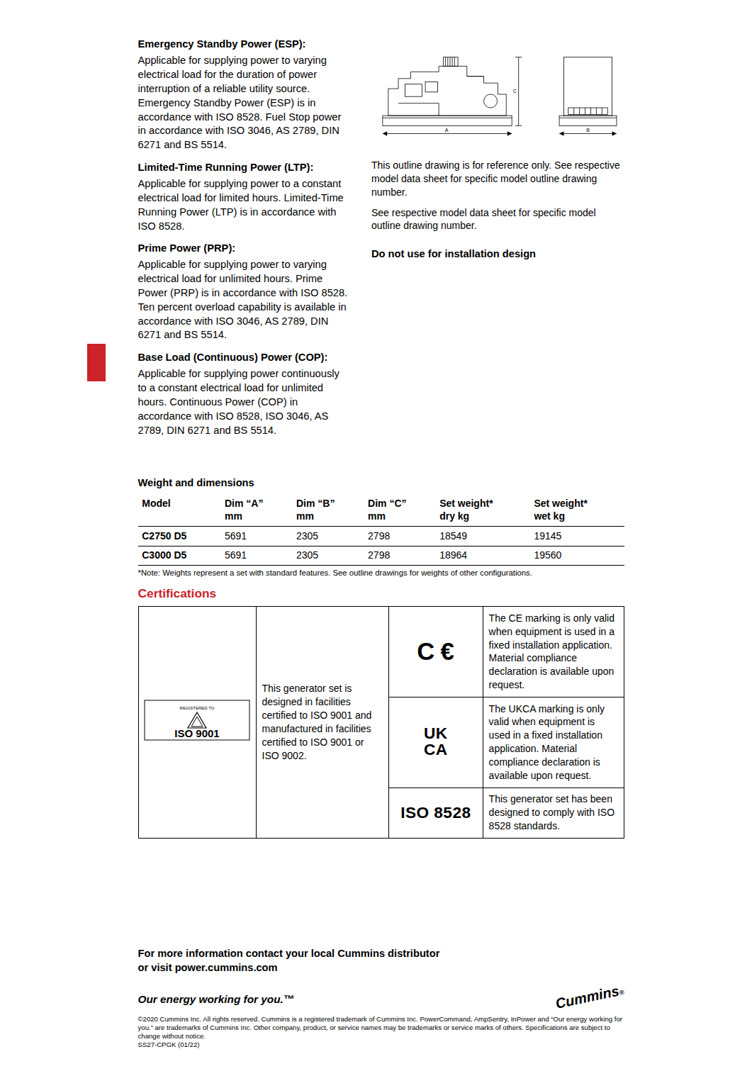Emergency Standby Power (ESP):
Applicable for supplying power to varying electrical load for the duration of power interruption of a reliable utility source. Emergency Standby Power (ESP) is in accordance with ISO 8528. Fuel Stop power in accordance with ISO 3046, AS 2789, DIN 6271 and BS 5514.
Limited-Time Running Power (LTP):
Applicable for supplying power to a constant electrical load for limited hours. Limited-Time Running Power (LTP) is in accordance with ISO 8528.
Prime Power (PRP):
Applicable for supplying power to varying electrical load for unlimited hours. Prime Power (PRP) is in accordance with ISO 8528. Ten percent overload capability is available in accordance with ISO 3046, AS 2789, DIN 6271 and BS 5514.
Base Load (Continuous) Power (COP):
Applicable for supplying power continuously to a constant electrical load for unlimited hours. Continuous Power (COP) in accordance with ISO 8528, ISO 3046, AS 2789, DIN 6271 and BS 5514.
C A B
This outline drawing is for reference only. See respective model data sheet for specific model outline drawing number.
See respective model data sheet for specific model outline drawing number.
Do not use for installation design
Weight and dimensions
| Model | Dim “A” mm | Dim “B” mm | Dim “C” mm | Set weight* dry kg | Set weight* wet kg |
| --- | --- | --- | --- | --- | --- |
| C2750 D5 | 5691 | 2305 | 2798 | 18549 | 19145 |
| C3000 D5 | 5691 | 2305 | 2798 | 18964 | 19560 |
*Note: Weights represent a set with standard features. See outline drawings for weights of other configurations.
Certifications
| REGISTERED TO ISO 9001 | This generator set is designed in facilities certified to ISO 9001 and manufactured in facilities certified to ISO 9001 or ISO 9002. | C € | The CE marking is only valid when equipment is used in a fixed installation application. Material compliance declaration is available upon request. |
| UK CA | The UKCA marking is only valid when equipment is used in a fixed installation application. Material compliance declaration is available upon request. |
| ISO 8528 | This generator set has been designed to comply with ISO 8528 standards. |
For more information contact your local Cummins distributor
or visit power.cummins.com
Our energy working for you.™
Cummins®
©2020 Cummins Inc. All rights reserved. Cummins is a registered trademark of Cummins Inc. PowerCommand, AmpSentry, InPower and “Our energy working for you.” are trademarks of Cummins Inc. Other company, product, or service names may be trademarks or service marks of others. Specifications are subject to change without notice.
SS27-CPGK (01/22)